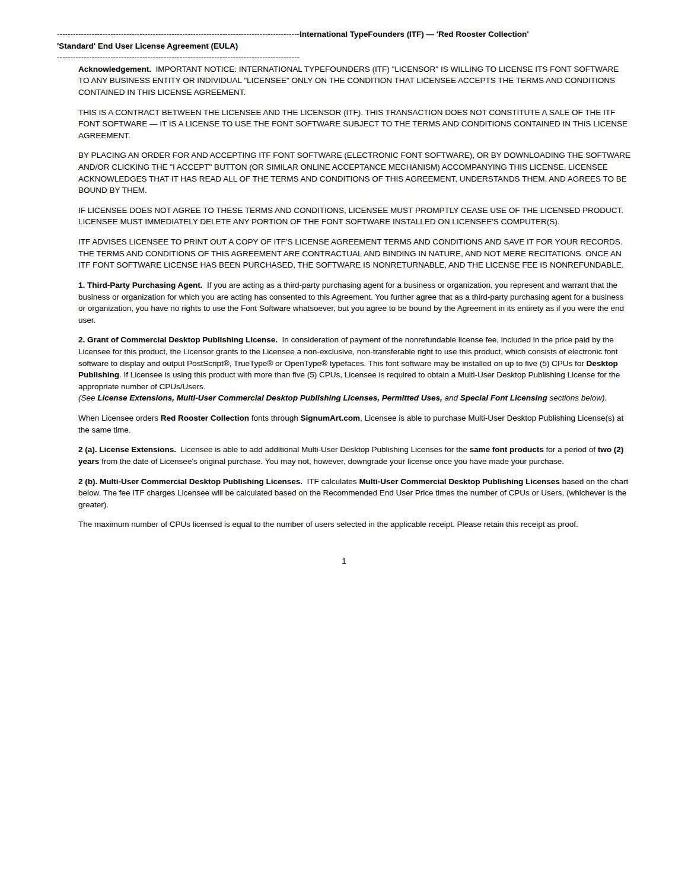-------------------------------------------------------------------------------------------International TypeFounders (ITF) — 'Red Rooster Collection'
'Standard' End User License Agreement (EULA)
-------------------------------------------------------------------------------------------
Acknowledgement. IMPORTANT NOTICE: INTERNATIONAL TYPEFOUNDERS (ITF) "LICENSOR" IS WILLING TO LICENSE ITS FONT SOFTWARE TO ANY BUSINESS ENTITY OR INDIVIDUAL "LICENSEE" ONLY ON THE CONDITION THAT LICENSEE ACCEPTS THE TERMS AND CONDITIONS CONTAINED IN THIS LICENSE AGREEMENT.
THIS IS A CONTRACT BETWEEN THE LICENSEE AND THE LICENSOR (ITF). THIS TRANSACTION DOES NOT CONSTITUTE A SALE OF THE ITF FONT SOFTWARE — IT IS A LICENSE TO USE THE FONT SOFTWARE SUBJECT TO THE TERMS AND CONDITIONS CONTAINED IN THIS LICENSE AGREEMENT.
BY PLACING AN ORDER FOR AND ACCEPTING ITF FONT SOFTWARE (ELECTRONIC FONT SOFTWARE), OR BY DOWNLOADING THE SOFTWARE AND/OR CLICKING THE "I ACCEPT" BUTTON (OR SIMILAR ONLINE ACCEPTANCE MECHANISM) ACCOMPANYING THIS LICENSE, LICENSEE ACKNOWLEDGES THAT IT HAS READ ALL OF THE TERMS AND CONDITIONS OF THIS AGREEMENT, UNDERSTANDS THEM, AND AGREES TO BE BOUND BY THEM.
IF LICENSEE DOES NOT AGREE TO THESE TERMS AND CONDITIONS, LICENSEE MUST PROMPTLY CEASE USE OF THE LICENSED PRODUCT. LICENSEE MUST IMMEDIATELY DELETE ANY PORTION OF THE FONT SOFTWARE INSTALLED ON LICENSEE'S COMPUTER(S).
ITF ADVISES LICENSEE TO PRINT OUT A COPY OF ITF'S LICENSE AGREEMENT TERMS AND CONDITIONS AND SAVE IT FOR YOUR RECORDS. THE TERMS AND CONDITIONS OF THIS AGREEMENT ARE CONTRACTUAL AND BINDING IN NATURE, AND NOT MERE RECITATIONS. ONCE AN ITF FONT SOFTWARE LICENSE HAS BEEN PURCHASED, THE SOFTWARE IS NONRETURNABLE, AND THE LICENSE FEE IS NONREFUNDABLE.
1. Third-Party Purchasing Agent. If you are acting as a third-party purchasing agent for a business or organization, you represent and warrant that the business or organization for which you are acting has consented to this Agreement. You further agree that as a third-party purchasing agent for a business or organization, you have no rights to use the Font Software whatsoever, but you agree to be bound by the Agreement in its entirety as if you were the end user.
2. Grant of Commercial Desktop Publishing License. In consideration of payment of the nonrefundable license fee, included in the price paid by the Licensee for this product, the Licensor grants to the Licensee a non-exclusive, non-transferable right to use this product, which consists of electronic font software to display and output PostScript®, TrueType® or OpenType® typefaces. This font software may be installed on up to five (5) CPUs for Desktop Publishing. If Licensee is using this product with more than five (5) CPUs, Licensee is required to obtain a Multi-User Desktop Publishing License for the appropriate number of CPUs/Users.
(See License Extensions, Multi-User Commercial Desktop Publishing Licenses, Permitted Uses, and Special Font Licensing sections below).
When Licensee orders Red Rooster Collection fonts through SignumArt.com, Licensee is able to purchase Multi-User Desktop Publishing License(s) at the same time.
2 (a). License Extensions. Licensee is able to add additional Multi-User Desktop Publishing Licenses for the same font products for a period of two (2) years from the date of Licensee's original purchase. You may not, however, downgrade your license once you have made your purchase.
2 (b). Multi-User Commercial Desktop Publishing Licenses. ITF calculates Multi-User Commercial Desktop Publishing Licenses based on the chart below. The fee ITF charges Licensee will be calculated based on the Recommended End User Price times the number of CPUs or Users, (whichever is the greater).
The maximum number of CPUs licensed is equal to the number of users selected in the applicable receipt. Please retain this receipt as proof.
1